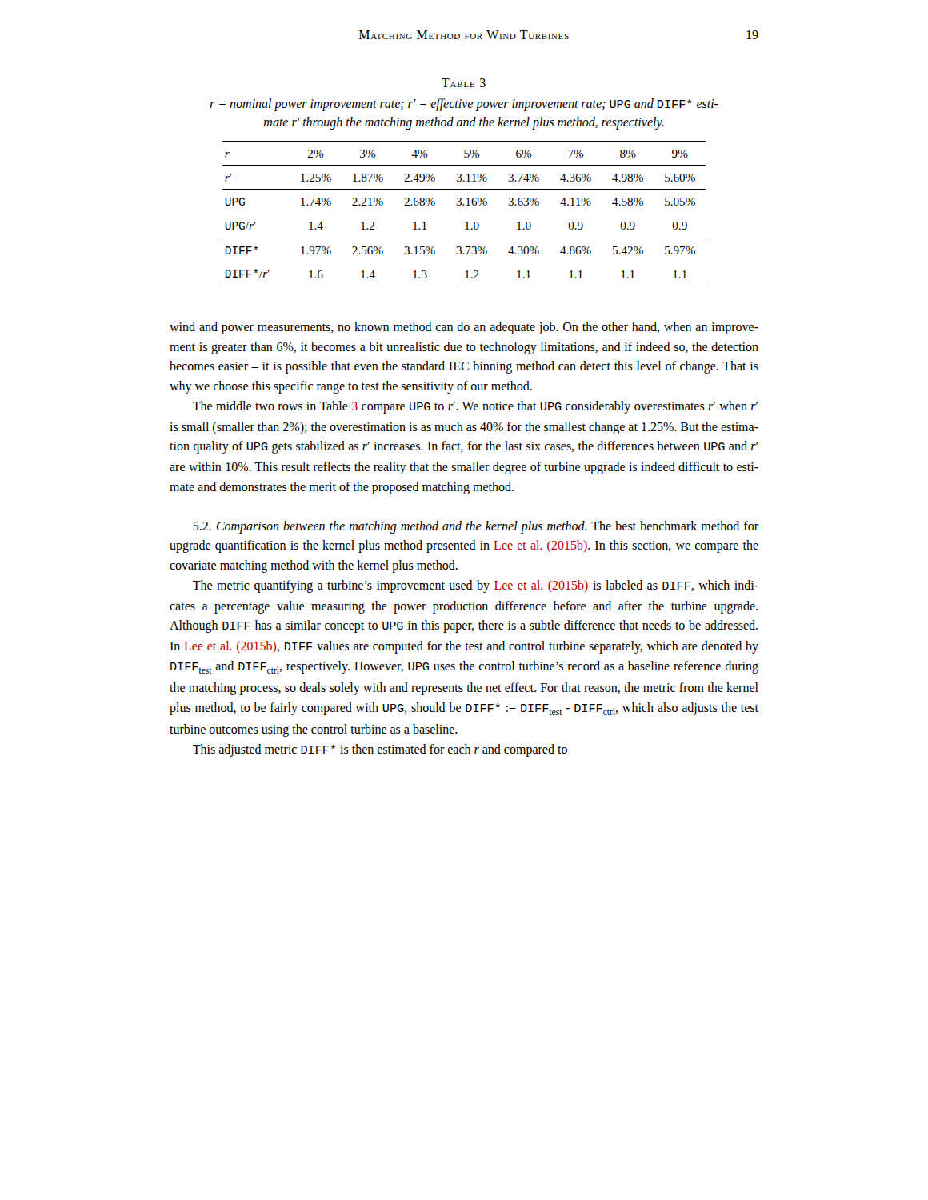Matching Method for Wind Turbines 19
Table 3
r = nominal power improvement rate; r′ = effective power improvement rate; UPG and DIFF* estimate r′ through the matching method and the kernel plus method, respectively.
| r | 2% | 3% | 4% | 5% | 6% | 7% | 8% | 9% |
| --- | --- | --- | --- | --- | --- | --- | --- | --- |
| r ′ | 1.25% | 1.87% | 2.49% | 3.11% | 3.74% | 4.36% | 4.98% | 5.60% |
| UPG | 1.74% | 2.21% | 2.68% | 3.16% | 3.63% | 4.11% | 4.58% | 5.05% |
| UPG / r ′ | 1.4 | 1.2 | 1.1 | 1.0 | 1.0 | 0.9 | 0.9 | 0.9 |
| DIFF* | 1.97% | 2.56% | 3.15% | 3.73% | 4.30% | 4.86% | 5.42% | 5.97% |
| DIFF* / r ′ | 1.6 | 1.4 | 1.3 | 1.2 | 1.1 | 1.1 | 1.1 | 1.1 |
wind and power measurements, no known method can do an adequate job. On the other hand, when an improvement is greater than 6%, it becomes a bit unrealistic due to technology limitations, and if indeed so, the detection becomes easier – it is possible that even the standard IEC binning method can detect this level of change. That is why we choose this specific range to test the sensitivity of our method.
The middle two rows in Table 3 compare UPG to r′. We notice that UPG considerably overestimates r′ when r′ is small (smaller than 2%); the overestimation is as much as 40% for the smallest change at 1.25%. But the estimation quality of UPG gets stabilized as r′ increases. In fact, for the last six cases, the differences between UPG and r′ are within 10%. This result reflects the reality that the smaller degree of turbine upgrade is indeed difficult to estimate and demonstrates the merit of the proposed matching method.
5.2. Comparison between the matching method and the kernel plus method. The best benchmark method for upgrade quantification is the kernel plus method presented in Lee et al. (2015b). In this section, we compare the covariate matching method with the kernel plus method.
The metric quantifying a turbine’s improvement used by Lee et al. (2015b) is labeled as DIFF, which indicates a percentage value measuring the power production difference before and after the turbine upgrade. Although DIFF has a similar concept to UPG in this paper, there is a subtle difference that needs to be addressed. In Lee et al. (2015b), DIFF values are computed for the test and control turbine separately, which are denoted by DIFFtest and DIFFctrl, respectively. However, UPG uses the control turbine’s record as a baseline reference during the matching process, so deals solely with and represents the net effect. For that reason, the metric from the kernel plus method, to be fairly compared with UPG, should be DIFF* := DIFFtest - DIFFctrl, which also adjusts the test turbine outcomes using the control turbine as a baseline.
This adjusted metric DIFF* is then estimated for each r and compared to